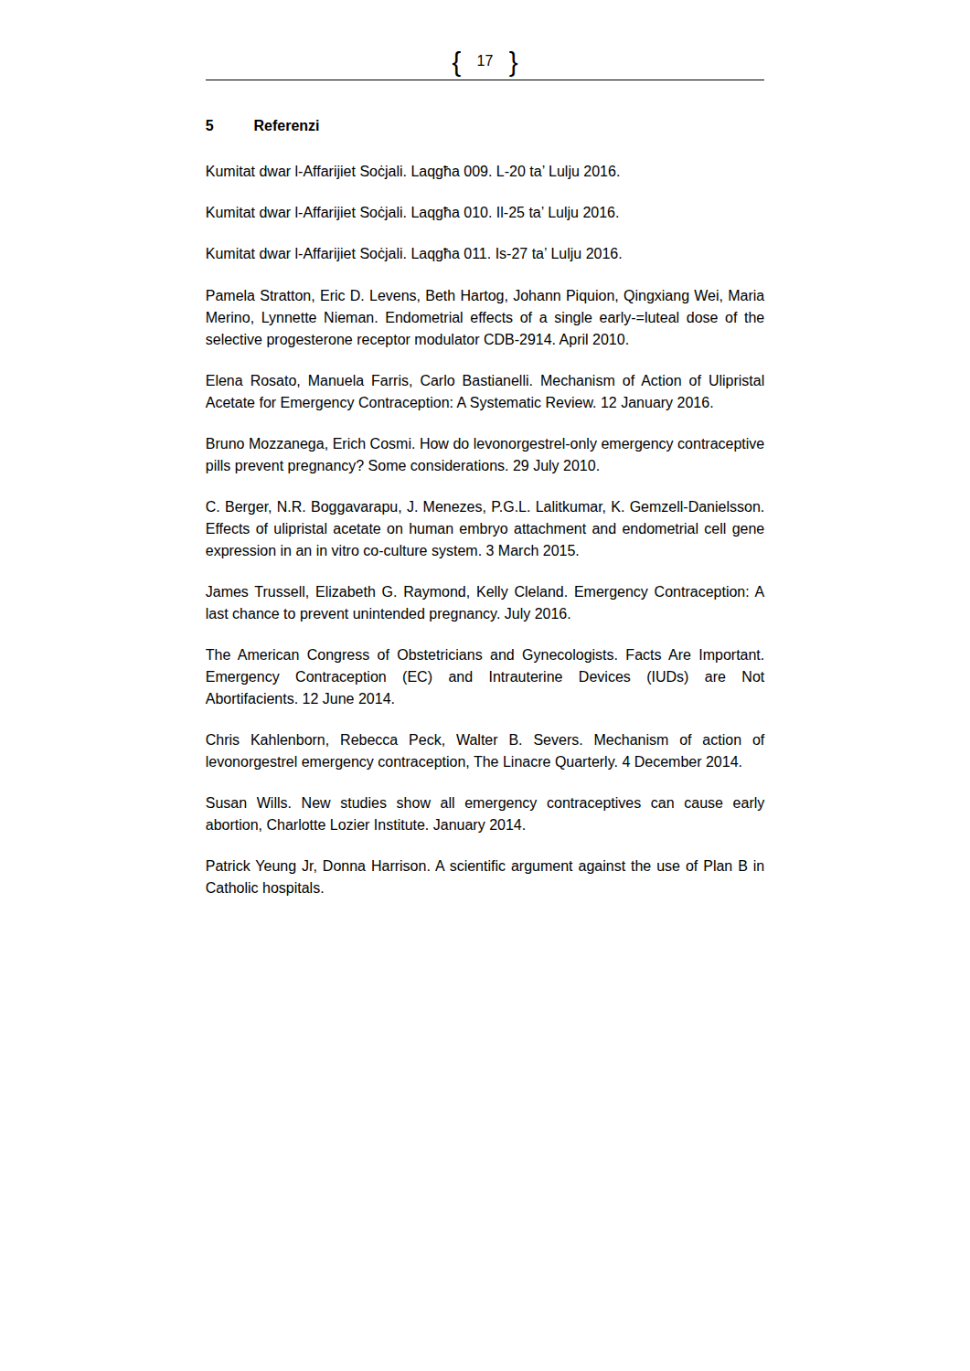{17}
5 Referenzi
Kumitat dwar l-Affarijiet Soċjali. Laqgħa 009. L-20 ta’ Lulju 2016.
Kumitat dwar l-Affarijiet Soċjali. Laqgħa 010. Il-25 ta’ Lulju 2016.
Kumitat dwar l-Affarijiet Soċjali. Laqgħa 011. Is-27 ta’ Lulju 2016.
Pamela Stratton, Eric D. Levens, Beth Hartog, Johann Piquion, Qingxiang Wei, Maria Merino, Lynnette Nieman. Endometrial effects of a single early-=luteal dose of the selective progesterone receptor modulator CDB-2914. April 2010.
Elena Rosato, Manuela Farris, Carlo Bastianelli. Mechanism of Action of Ulipristal Acetate for Emergency Contraception: A Systematic Review. 12 January 2016.
Bruno Mozzanega, Erich Cosmi. How do levonorgestrel-only emergency contraceptive pills prevent pregnancy? Some considerations. 29 July 2010.
C. Berger, N.R. Boggavarapu, J. Menezes, P.G.L. Lalitkumar, K. Gemzell-Danielsson. Effects of ulipristal acetate on human embryo attachment and endometrial cell gene expression in an in vitro co-culture system. 3 March 2015.
James Trussell, Elizabeth G. Raymond, Kelly Cleland. Emergency Contraception: A last chance to prevent unintended pregnancy. July 2016.
The American Congress of Obstetricians and Gynecologists. Facts Are Important. Emergency Contraception (EC) and Intrauterine Devices (IUDs) are Not Abortifacients. 12 June 2014.
Chris Kahlenborn, Rebecca Peck, Walter B. Severs. Mechanism of action of levonorgestrel emergency contraception, The Linacre Quarterly. 4 December 2014.
Susan Wills. New studies show all emergency contraceptives can cause early abortion, Charlotte Lozier Institute. January 2014.
Patrick Yeung Jr, Donna Harrison. A scientific argument against the use of Plan B in Catholic hospitals.